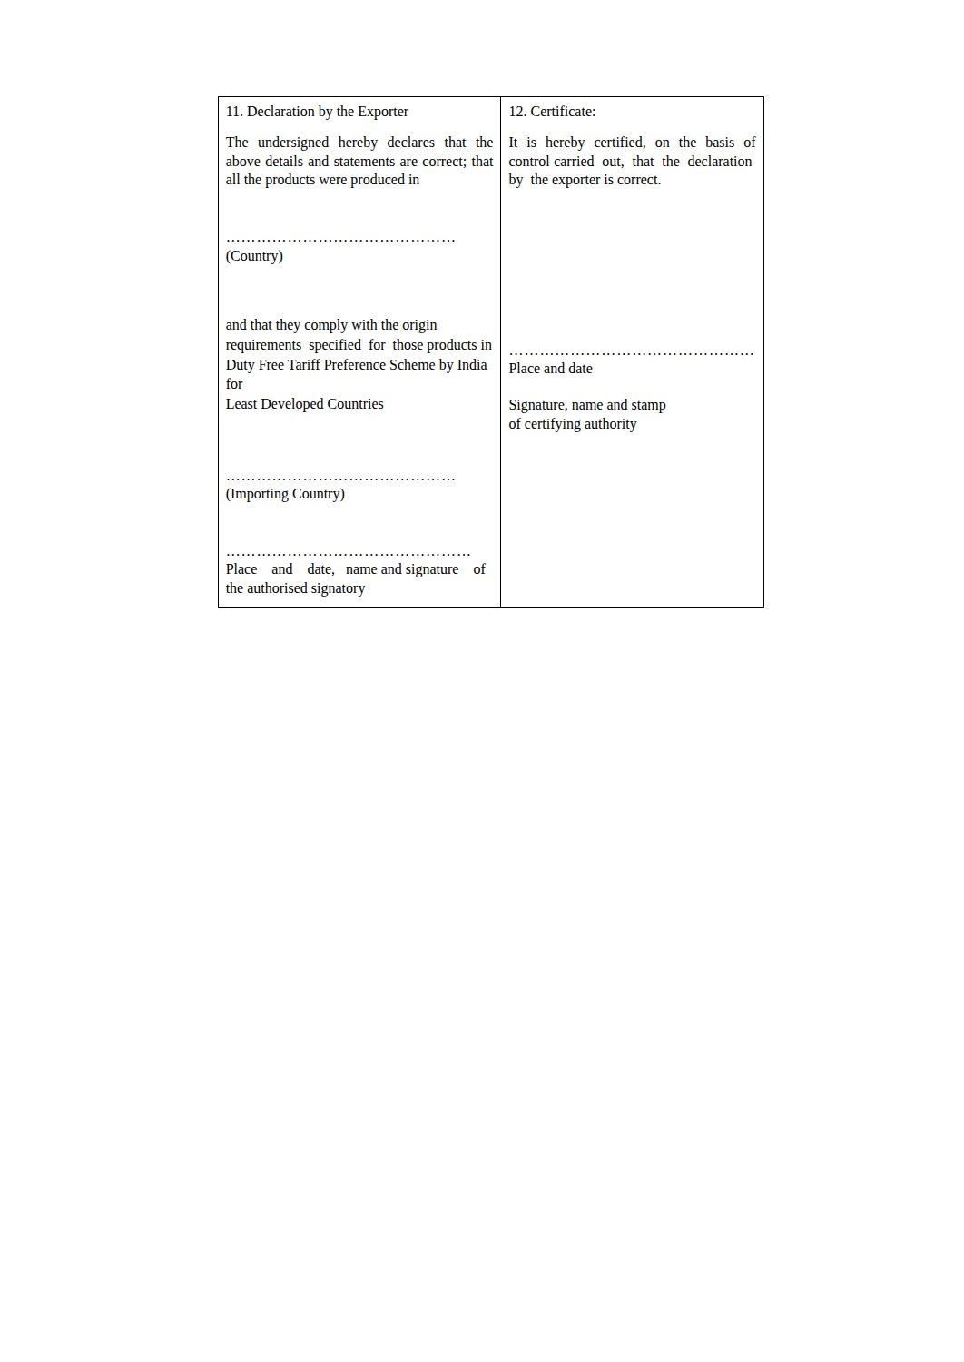| 11. Declaration by the Exporter The undersigned hereby declares that the above details and statements are correct; that all the products were produced in ……………………………………… (Country) and that they comply with the origin requirements specified for those products in Duty Free Tariff Preference Scheme by India for Least Developed Countries ……………………………………… (Importing Country) ………………………………………… Place and date, name and signature of the authorised signatory | 12. Certificate: It is hereby certified, on the basis of control carried out, that the declaration by the exporter is correct. ………………………………………… Place and date Signature, name and stamp of certifying authority |